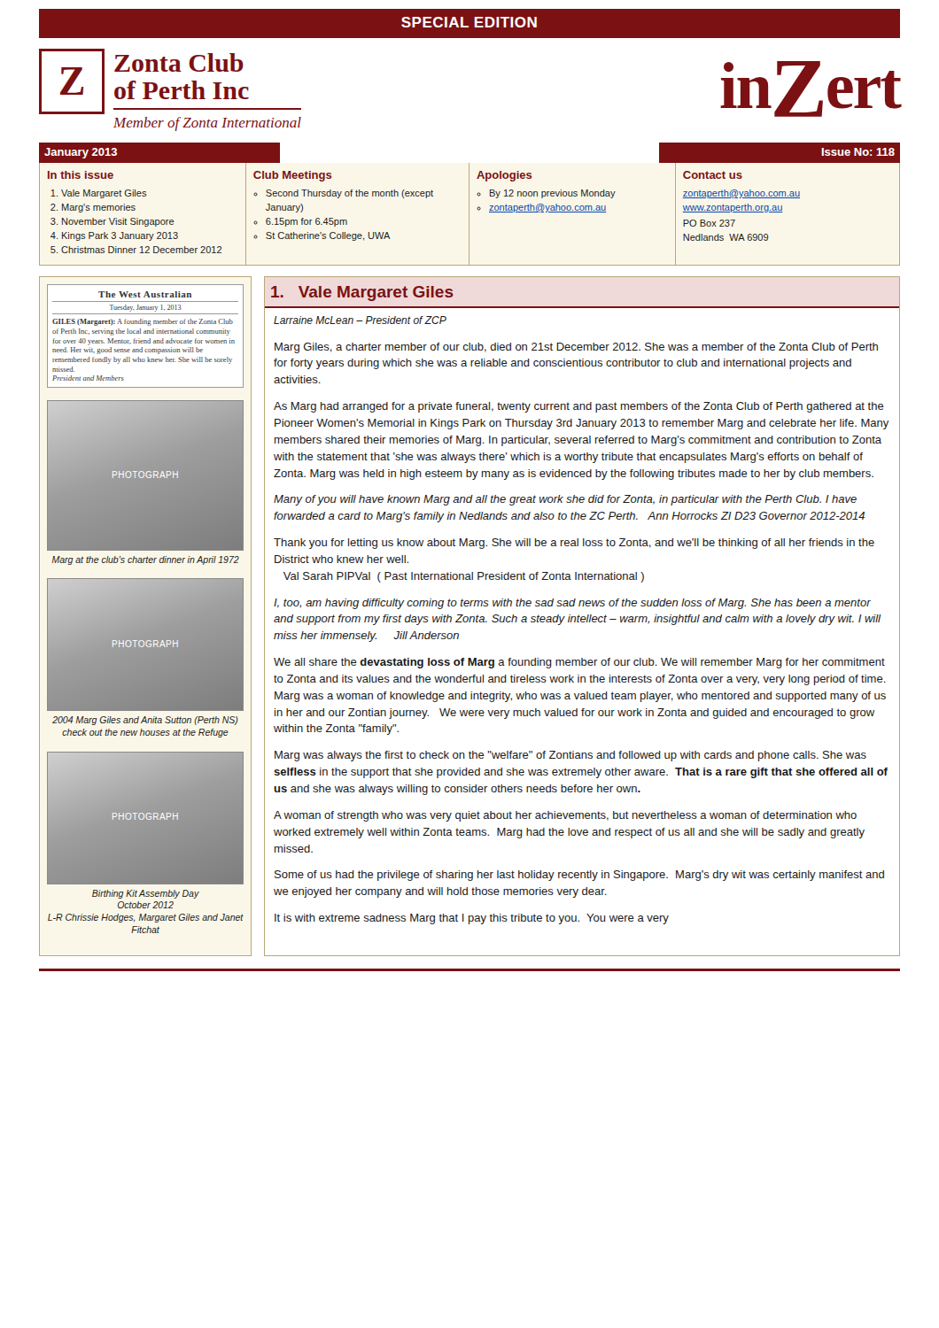SPECIAL EDITION
Z
Zonta Club of Perth Inc Member of Zonta International
inZert
January 2013
Issue No: 118
In this issue
Vale Margaret Giles
Marg's memories
November Visit Singapore
Kings Park 3 January 2013
Christmas Dinner 12 December 2012
Club Meetings
Second Thursday of the month (except January)
6.15pm for 6.45pm
St Catherine's College, UWA
Apologies
By 12 noon previous Monday
zontaperth@yahoo.com.au
Contact us
zontaperth@yahoo.com.au
www.zontaperth.org.au
PO Box 237
Nedlands WA 6909
The West Australian
Tuesday, January 1, 2013
GILES (Margaret): A founding member of the Zonta Club of Perth Inc, serving the local and international community for over 40 years. Mentor, friend and advocate for women in need. Her wit, good sense and compassion will be remembered fondly by all who knew her. She will be sorely missed.
President and Members
Photograph
Marg at the club's charter dinner in April 1972
Photograph
2004 Marg Giles and Anita Sutton (Perth NS) check out the new houses at the Refuge
Photograph
Birthing Kit Assembly Day
October 2012
L-R Chrissie Hodges, Margaret Giles and Janet Fitchat
1. Vale Margaret Giles
Larraine McLean – President of ZCP
Marg Giles, a charter member of our club, died on 21st December 2012. She was a member of the Zonta Club of Perth for forty years during which she was a reliable and conscientious contributor to club and international projects and activities.
As Marg had arranged for a private funeral, twenty current and past members of the Zonta Club of Perth gathered at the Pioneer Women's Memorial in Kings Park on Thursday 3rd January 2013 to remember Marg and celebrate her life. Many members shared their memories of Marg. In particular, several referred to Marg's commitment and contribution to Zonta with the statement that 'she was always there' which is a worthy tribute that encapsulates Marg's efforts on behalf of Zonta. Marg was held in high esteem by many as is evidenced by the following tributes made to her by club members.
Many of you will have known Marg and all the great work she did for Zonta, in particular with the Perth Club. I have forwarded a card to Marg's family in Nedlands and also to the ZC Perth. Ann Horrocks ZI D23 Governor 2012-2014
Thank you for letting us know about Marg. She will be a real loss to Zonta, and we'll be thinking of all her friends in the District who knew her well.
Val Sarah PIPVal ( Past International President of Zonta International )
I, too, am having difficulty coming to terms with the sad sad news of the sudden loss of Marg. She has been a mentor and support from my first days with Zonta. Such a steady intellect – warm, insightful and calm with a lovely dry wit. I will miss her immensely. Jill Anderson
We all share the devastating loss of Marg a founding member of our club. We will remember Marg for her commitment to Zonta and its values and the wonderful and tireless work in the interests of Zonta over a very, very long period of time. Marg was a woman of knowledge and integrity, who was a valued team player, who mentored and supported many of us in her and our Zontian journey. We were very much valued for our work in Zonta and guided and encouraged to grow within the Zonta "family".
Marg was always the first to check on the "welfare" of Zontians and followed up with cards and phone calls. She was selfless in the support that she provided and she was extremely other aware. That is a rare gift that she offered all of us and she was always willing to consider others needs before her own.
A woman of strength who was very quiet about her achievements, but nevertheless a woman of determination who worked extremely well within Zonta teams. Marg had the love and respect of us all and she will be sadly and greatly missed.
Some of us had the privilege of sharing her last holiday recently in Singapore. Marg's dry wit was certainly manifest and we enjoyed her company and will hold those memories very dear.
It is with extreme sadness Marg that I pay this tribute to you. You were a very